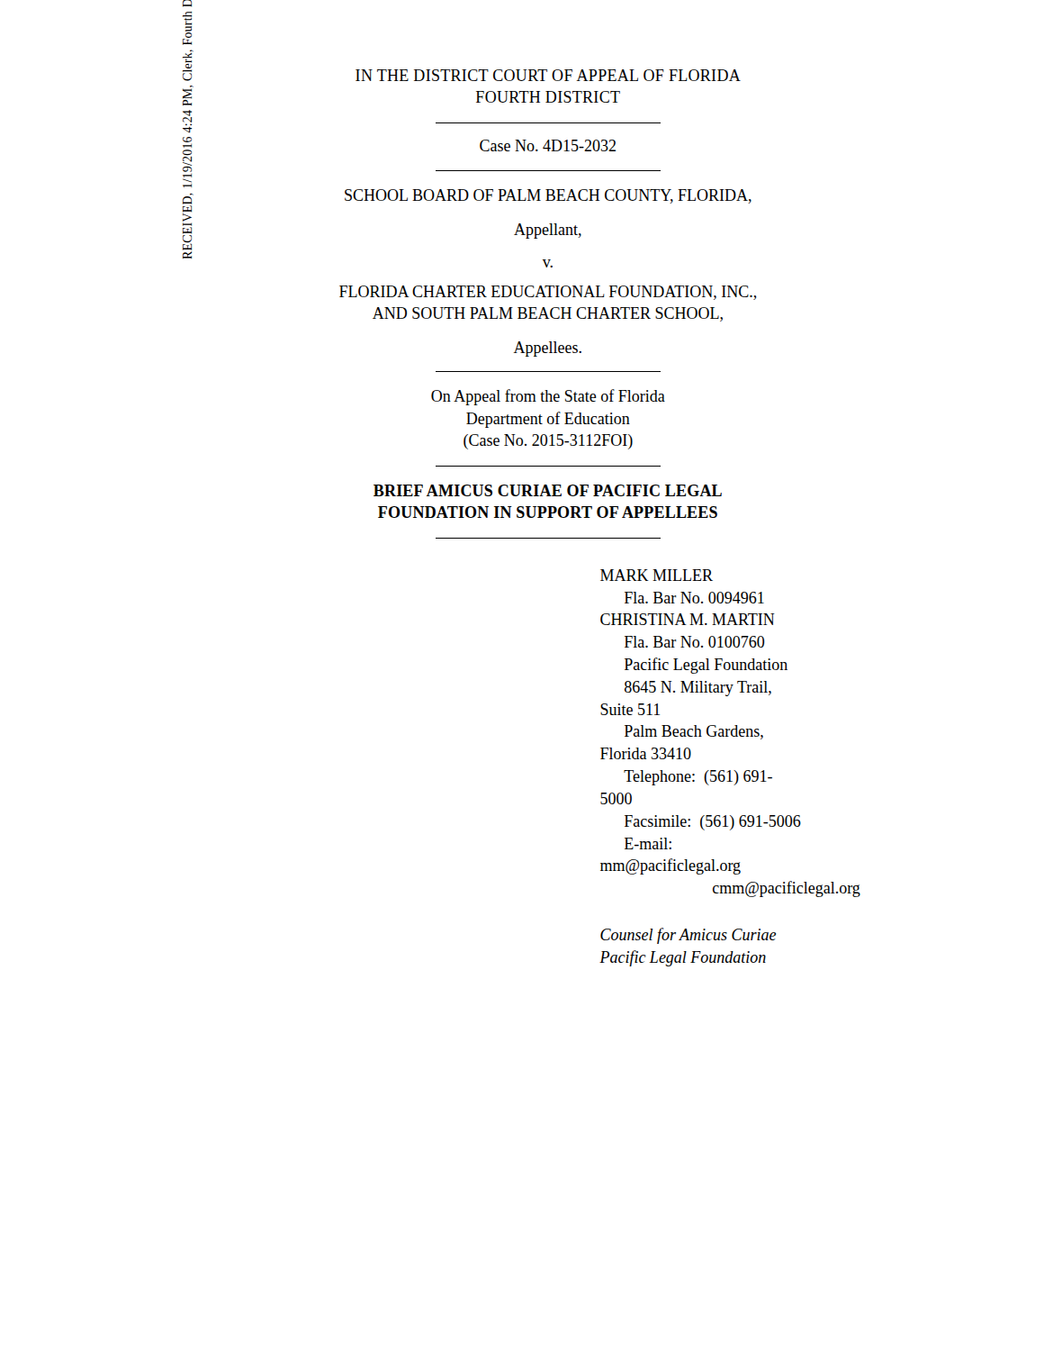RECEIVED, 1/19/2016 4:24 PM, Clerk, Fourth District Court of Appeal
IN THE DISTRICT COURT OF APPEAL OF FLORIDA
FOURTH DISTRICT
Case No. 4D15-2032
SCHOOL BOARD OF PALM BEACH COUNTY, FLORIDA,
Appellant,
v.
FLORIDA CHARTER EDUCATIONAL FOUNDATION, INC.,
AND SOUTH PALM BEACH CHARTER SCHOOL,
Appellees.
On Appeal from the State of Florida
Department of Education
(Case No. 2015-3112FOI)
BRIEF AMICUS CURIAE OF PACIFIC LEGAL
FOUNDATION IN SUPPORT OF APPELLEES
MARK MILLER
Fla. Bar No. 0094961
CHRISTINA M. MARTIN
Fla. Bar No. 0100760
Pacific Legal Foundation
8645 N. Military Trail, Suite 511
Palm Beach Gardens, Florida 33410
Telephone: (561) 691-5000
Facsimile: (561) 691-5006
E-mail: mm@pacificlegal.org
cmm@pacificlegal.org
Counsel for Amicus Curiae
Pacific Legal Foundation